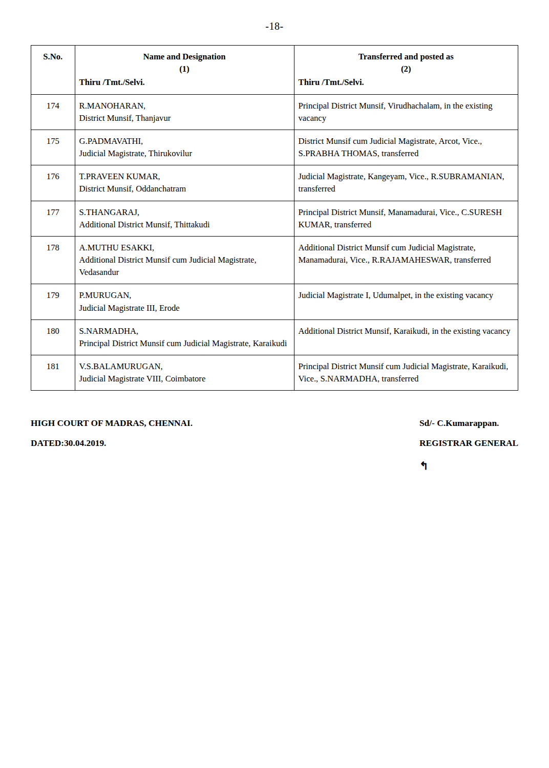-18-
| S.No. | Name and Designation (1) Thiru /Tmt./Selvi. | Transferred and posted as (2) Thiru /Tmt./Selvi. |
| --- | --- | --- |
| 174 | R.MANOHARAN, District Munsif, Thanjavur | Principal District Munsif, Virudhachalam, in the existing vacancy |
| 175 | G.PADMAVATHI, Judicial Magistrate, Thirukovilur | District Munsif cum Judicial Magistrate, Arcot, Vice., S.PRABHA THOMAS, transferred |
| 176 | T.PRAVEEN KUMAR, District Munsif, Oddanchatram | Judicial Magistrate, Kangeyam, Vice., R.SUBRAMANIAN, transferred |
| 177 | S.THANGARAJ, Additional District Munsif, Thittakudi | Principal District Munsif, Manamadurai, Vice., C.SURESH KUMAR, transferred |
| 178 | A.MUTHU ESAKKI, Additional District Munsif cum Judicial Magistrate, Vedasandur | Additional District Munsif cum Judicial Magistrate, Manamadurai, Vice., R.RAJAMAHESWAR, transferred |
| 179 | P.MURUGAN, Judicial Magistrate III, Erode | Judicial Magistrate I, Udumalpet, in the existing vacancy |
| 180 | S.NARMADHA, Principal District Munsif cum Judicial Magistrate, Karaikudi | Additional District Munsif, Karaikudi, in the existing vacancy |
| 181 | V.S.BALAMURUGAN, Judicial Magistrate VIII, Coimbatore | Principal District Munsif cum Judicial Magistrate, Karaikudi, Vice., S.NARMADHA, transferred |
HIGH COURT OF MADRAS, CHENNAI.
DATED:30.04.2019.
Sd/- C.Kumarappan.
REGISTRAR GENERAL ↰